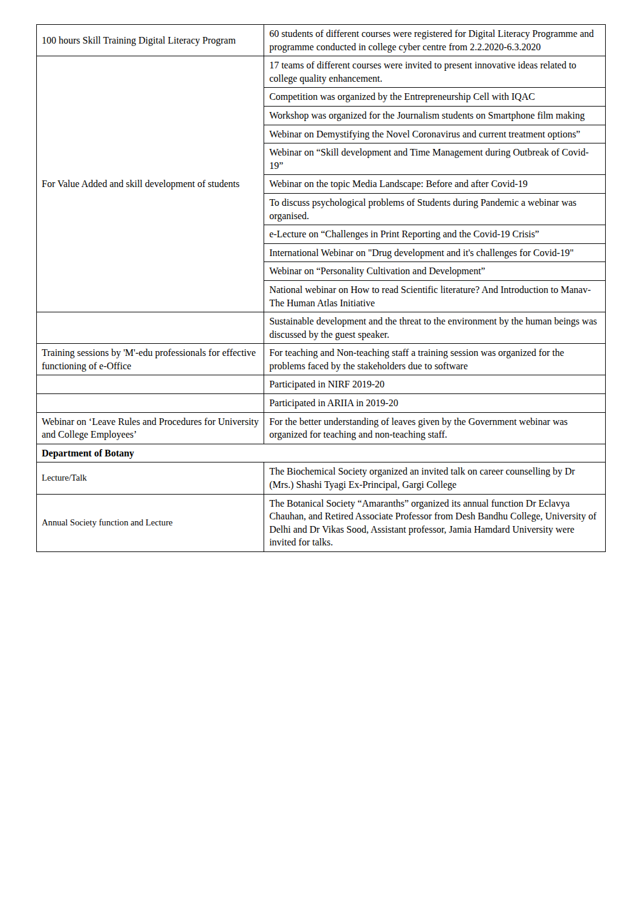| 100 hours Skill Training Digital Literacy Program | 60 students of different courses were registered for Digital Literacy Programme and programme conducted in college cyber centre from 2.2.2020-6.3.2020 |
| For Value Added and skill development of students | 17 teams of different courses were invited to present innovative ideas related to college quality enhancement. |
| Competition was organized by the Entrepreneurship Cell with IQAC |
| Workshop was organized for the Journalism students on Smartphone film making |
| Webinar on Demystifying the Novel Coronavirus and current treatment options” |
| Webinar on “Skill development and Time Management during Outbreak of Covid-19” |
| Webinar on the topic Media Landscape: Before and after Covid-19 |
| To discuss psychological problems of Students during Pandemic a webinar was organised. |
| e-Lecture on “Challenges in Print Reporting and the Covid-19 Crisis” |
| International Webinar on "Drug development and it's challenges for Covid-19" |
| Webinar on “Personality Cultivation and Development” |
| National webinar on How to read Scientific literature? And Introduction to Manav-The Human Atlas Initiative |
| | Sustainable development and the threat to the environment by the human beings was discussed by the guest speaker. |
| Training sessions by 'M'-edu professionals for effective functioning of e-Office | For teaching and Non-teaching staff a training session was organized for the problems faced by the stakeholders due to software |
| | Participated in NIRF 2019-20 |
| | Participated in ARIIA in 2019-20 |
| Webinar on ‘Leave Rules and Procedures for University and College Employees’ | For the better understanding of leaves given by the Government webinar was organized for teaching and non-teaching staff. |
| Department of Botany |
| Lecture/Talk | The Biochemical Society organized an invited talk on career counselling by Dr (Mrs.) Shashi Tyagi Ex-Principal, Gargi College |
| Annual Society function and Lecture | The Botanical Society “Amaranths” organized its annual function Dr Eclavya Chauhan, and Retired Associate Professor from Desh Bandhu College, University of Delhi and Dr Vikas Sood, Assistant professor, Jamia Hamdard University were invited for talks. |